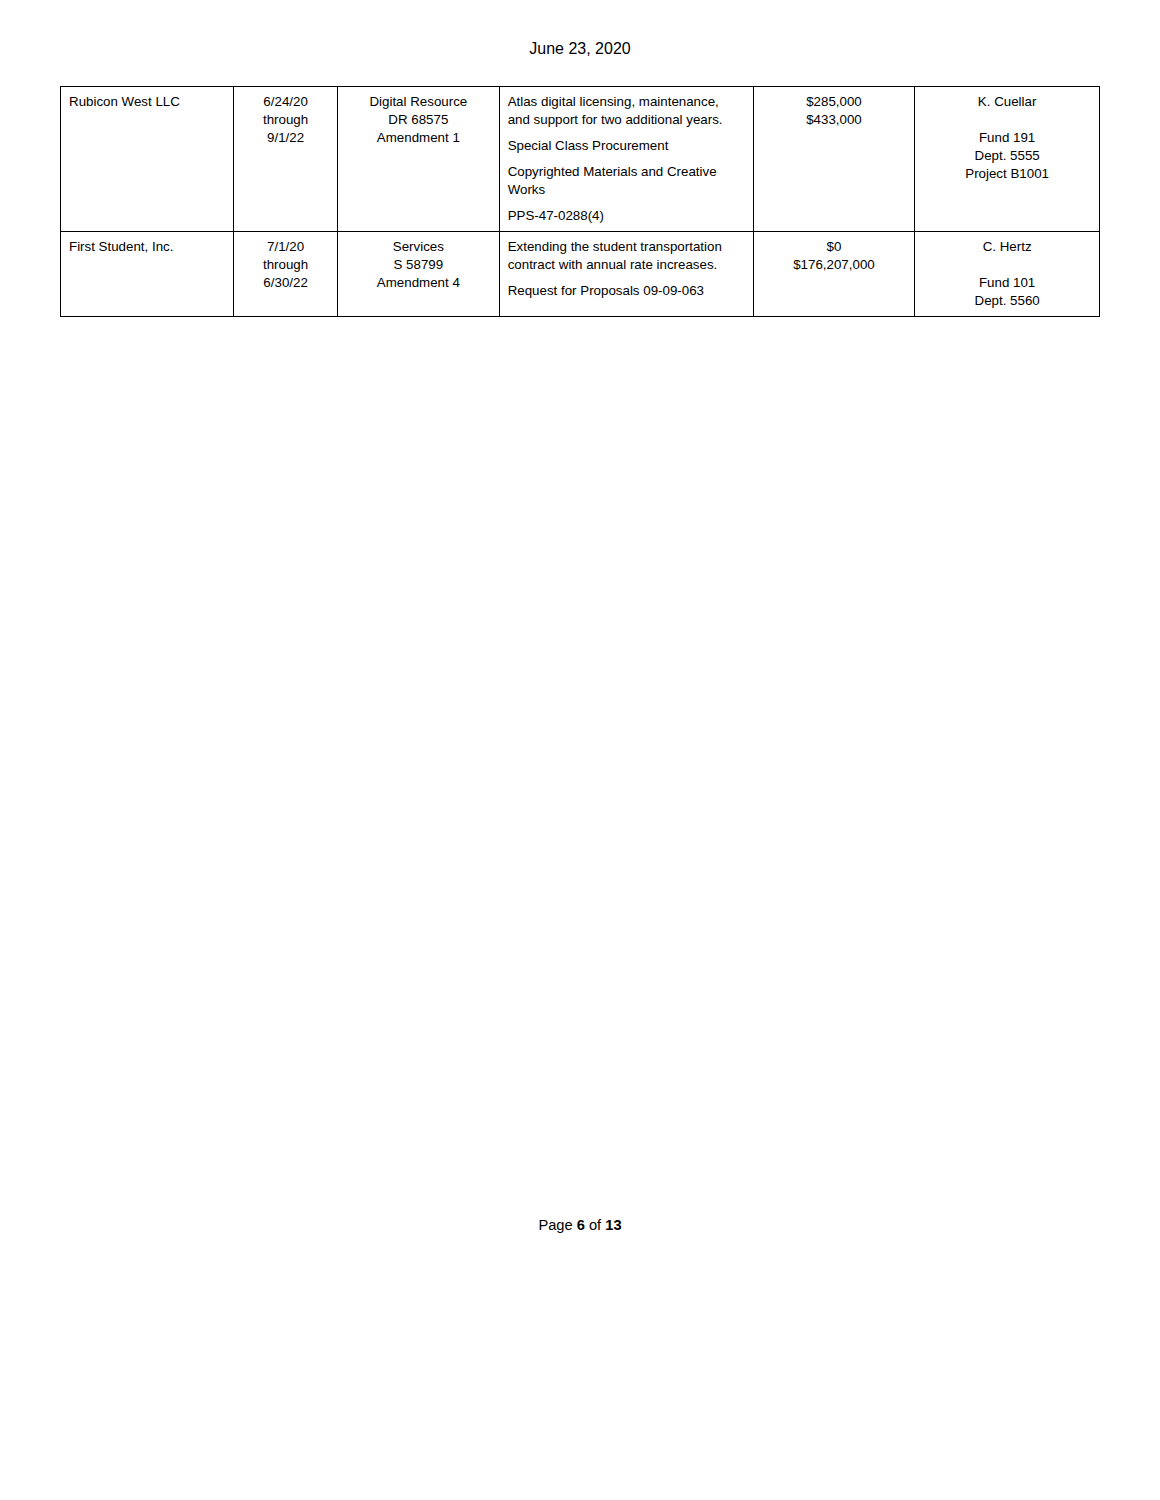June 23, 2020
| Rubicon West LLC | 6/24/20 through 9/1/22 | Digital Resource DR 68575 Amendment 1 | Atlas digital licensing, maintenance, and support for two additional years. Special Class Procurement Copyrighted Materials and Creative Works PPS-47-0288(4) | $285,000 $433,000 | K. Cuellar Fund 191 Dept. 5555 Project B1001 |
| First Student, Inc. | 7/1/20 through 6/30/22 | Services S 58799 Amendment 4 | Extending the student transportation contract with annual rate increases. Request for Proposals 09-09-063 | $0 $176,207,000 | C. Hertz Fund 101 Dept. 5560 |
Page 6 of 13